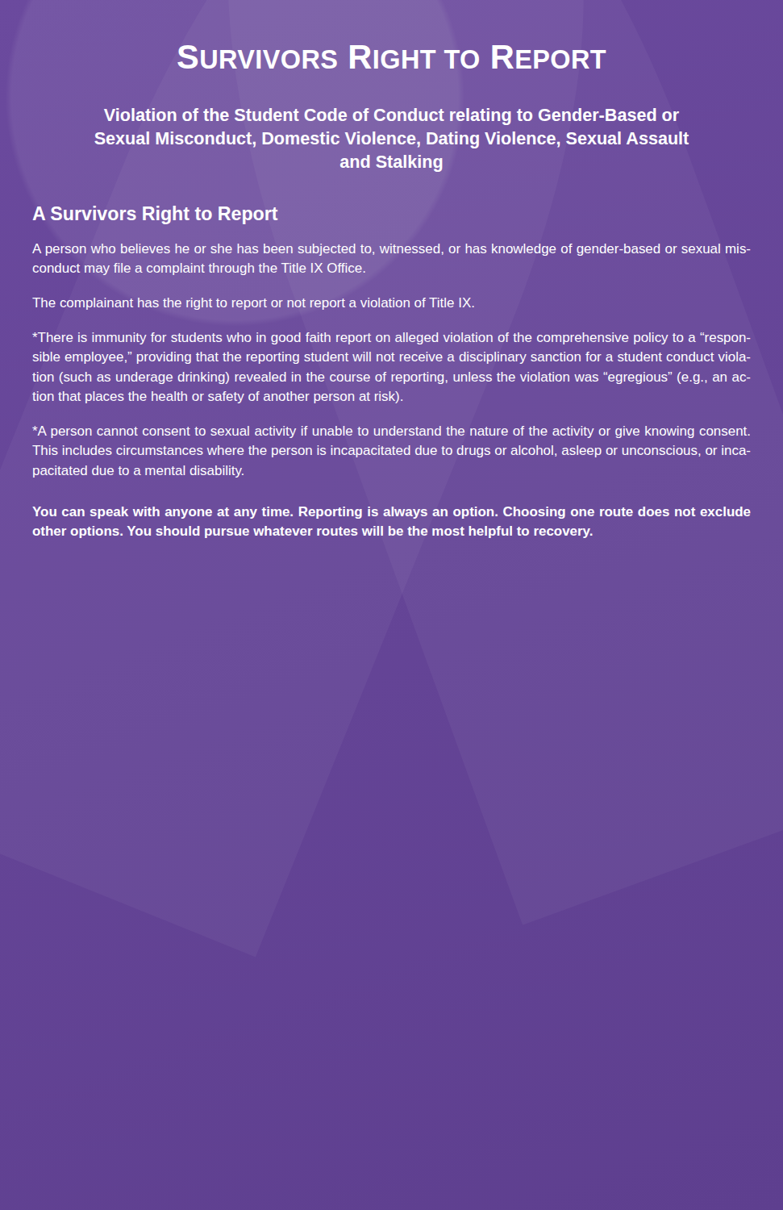SURVIVORS RIGHT TO REPORT
Violation of the Student Code of Conduct relating to Gender-Based or Sexual Misconduct, Domestic Violence, Dating Violence, Sexual Assault and Stalking
A Survivors Right to Report
A person who believes he or she has been subjected to, witnessed, or has knowledge of gender-based or sexual misconduct may file a complaint through the Title IX Office.
The complainant has the right to report or not report a violation of Title IX.
*There is immunity for students who in good faith report on alleged violation of the comprehensive policy to a “responsible employee,” providing that the reporting student will not receive a disciplinary sanction for a student conduct violation (such as underage drinking) revealed in the course of reporting, unless the violation was “egregious” (e.g., an action that places the health or safety of another person at risk).
*A person cannot consent to sexual activity if unable to understand the nature of the activity or give knowing consent. This includes circumstances where the person is incapacitated due to drugs or alcohol, asleep or unconscious, or incapacitated due to a mental disability.
You can speak with anyone at any time. Reporting is always an option. Choosing one route does not exclude other options. You should pursue whatever routes will be the most helpful to recovery.